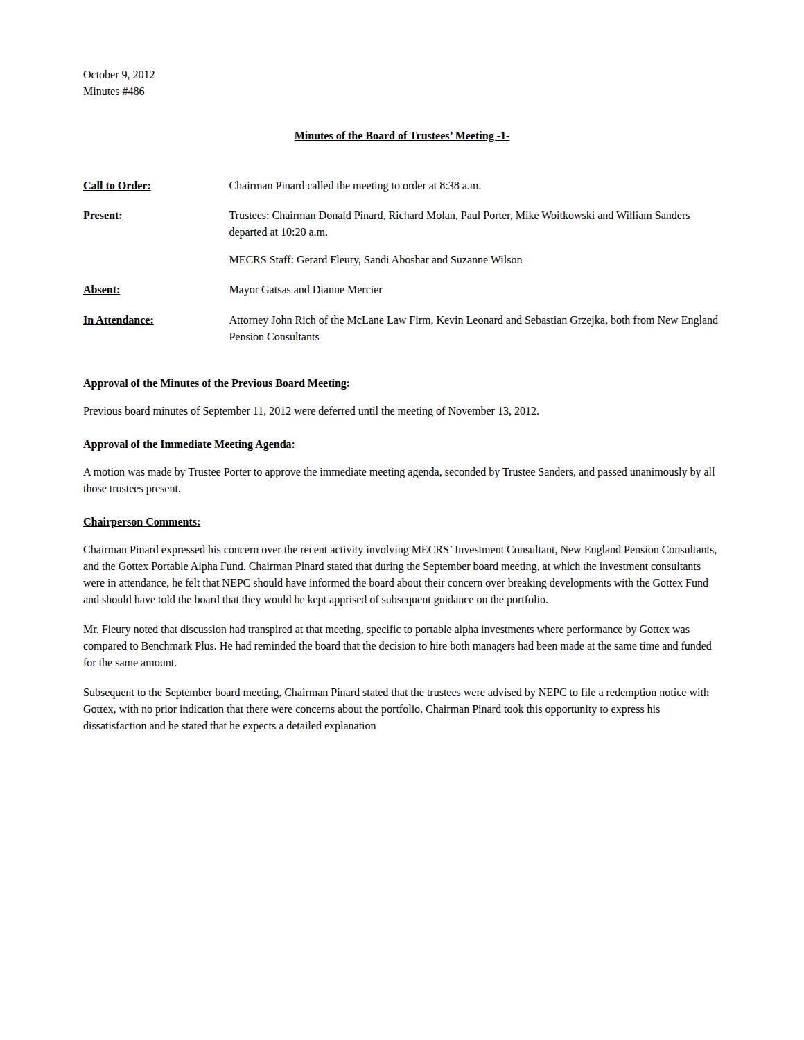October 9, 2012
Minutes #486
Minutes of the Board of Trustees’ Meeting -1-
| Call to Order: | Chairman Pinard called the meeting to order at 8:38 a.m. |
| Present: | Trustees: Chairman Donald Pinard, Richard Molan, Paul Porter, Mike Woitkowski and William Sanders departed at 10:20 a.m. MECRS Staff: Gerard Fleury, Sandi Aboshar and Suzanne Wilson |
| Absent: | Mayor Gatsas and Dianne Mercier |
| In Attendance: | Attorney John Rich of the McLane Law Firm, Kevin Leonard and Sebastian Grzejka, both from New England Pension Consultants |
Approval of the Minutes of the Previous Board Meeting:
Previous board minutes of September 11, 2012 were deferred until the meeting of November 13, 2012.
Approval of the Immediate Meeting Agenda:
A motion was made by Trustee Porter to approve the immediate meeting agenda, seconded by Trustee Sanders, and passed unanimously by all those trustees present.
Chairperson Comments:
Chairman Pinard expressed his concern over the recent activity involving MECRS’ Investment Consultant, New England Pension Consultants, and the Gottex Portable Alpha Fund. Chairman Pinard stated that during the September board meeting, at which the investment consultants were in attendance, he felt that NEPC should have informed the board about their concern over breaking developments with the Gottex Fund and should have told the board that they would be kept apprised of subsequent guidance on the portfolio.
Mr. Fleury noted that discussion had transpired at that meeting, specific to portable alpha investments where performance by Gottex was compared to Benchmark Plus. He had reminded the board that the decision to hire both managers had been made at the same time and funded for the same amount.
Subsequent to the September board meeting, Chairman Pinard stated that the trustees were advised by NEPC to file a redemption notice with Gottex, with no prior indication that there were concerns about the portfolio. Chairman Pinard took this opportunity to express his dissatisfaction and he stated that he expects a detailed explanation